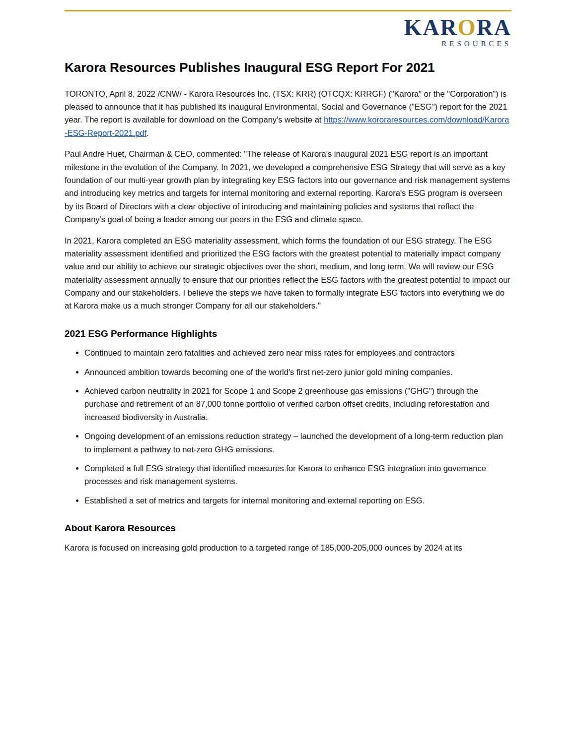KARORA
RESOURCES
Karora Resources Publishes Inaugural ESG Report For 2021
TORONTO, April 8, 2022 /CNW/ - Karora Resources Inc. (TSX: KRR) (OTCQX: KRRGF) ("Karora" or the "Corporation") is pleased to announce that it has published its inaugural Environmental, Social and Governance ("ESG") report for the 2021 year. The report is available for download on the Company's website at https://www.kororaresources.com/download/Karora-ESG-Report-2021.pdf.
Paul Andre Huet, Chairman & CEO, commented: "The release of Karora's inaugural 2021 ESG report is an important milestone in the evolution of the Company. In 2021, we developed a comprehensive ESG Strategy that will serve as a key foundation of our multi-year growth plan by integrating key ESG factors into our governance and risk management systems and introducing key metrics and targets for internal monitoring and external reporting. Karora's ESG program is overseen by its Board of Directors with a clear objective of introducing and maintaining policies and systems that reflect the Company's goal of being a leader among our peers in the ESG and climate space.
In 2021, Karora completed an ESG materiality assessment, which forms the foundation of our ESG strategy. The ESG materiality assessment identified and prioritized the ESG factors with the greatest potential to materially impact company value and our ability to achieve our strategic objectives over the short, medium, and long term. We will review our ESG materiality assessment annually to ensure that our priorities reflect the ESG factors with the greatest potential to impact our Company and our stakeholders. I believe the steps we have taken to formally integrate ESG factors into everything we do at Karora make us a much stronger Company for all our stakeholders."
2021 ESG Performance Highlights
Continued to maintain zero fatalities and achieved zero near miss rates for employees and contractors
Announced ambition towards becoming one of the world's first net-zero junior gold mining companies.
Achieved carbon neutrality in 2021 for Scope 1 and Scope 2 greenhouse gas emissions ("GHG") through the purchase and retirement of an 87,000 tonne portfolio of verified carbon offset credits, including reforestation and increased biodiversity in Australia.
Ongoing development of an emissions reduction strategy – launched the development of a long-term reduction plan to implement a pathway to net-zero GHG emissions.
Completed a full ESG strategy that identified measures for Karora to enhance ESG integration into governance processes and risk management systems.
Established a set of metrics and targets for internal monitoring and external reporting on ESG.
About Karora Resources
Karora is focused on increasing gold production to a targeted range of 185,000-205,000 ounces by 2024 at its